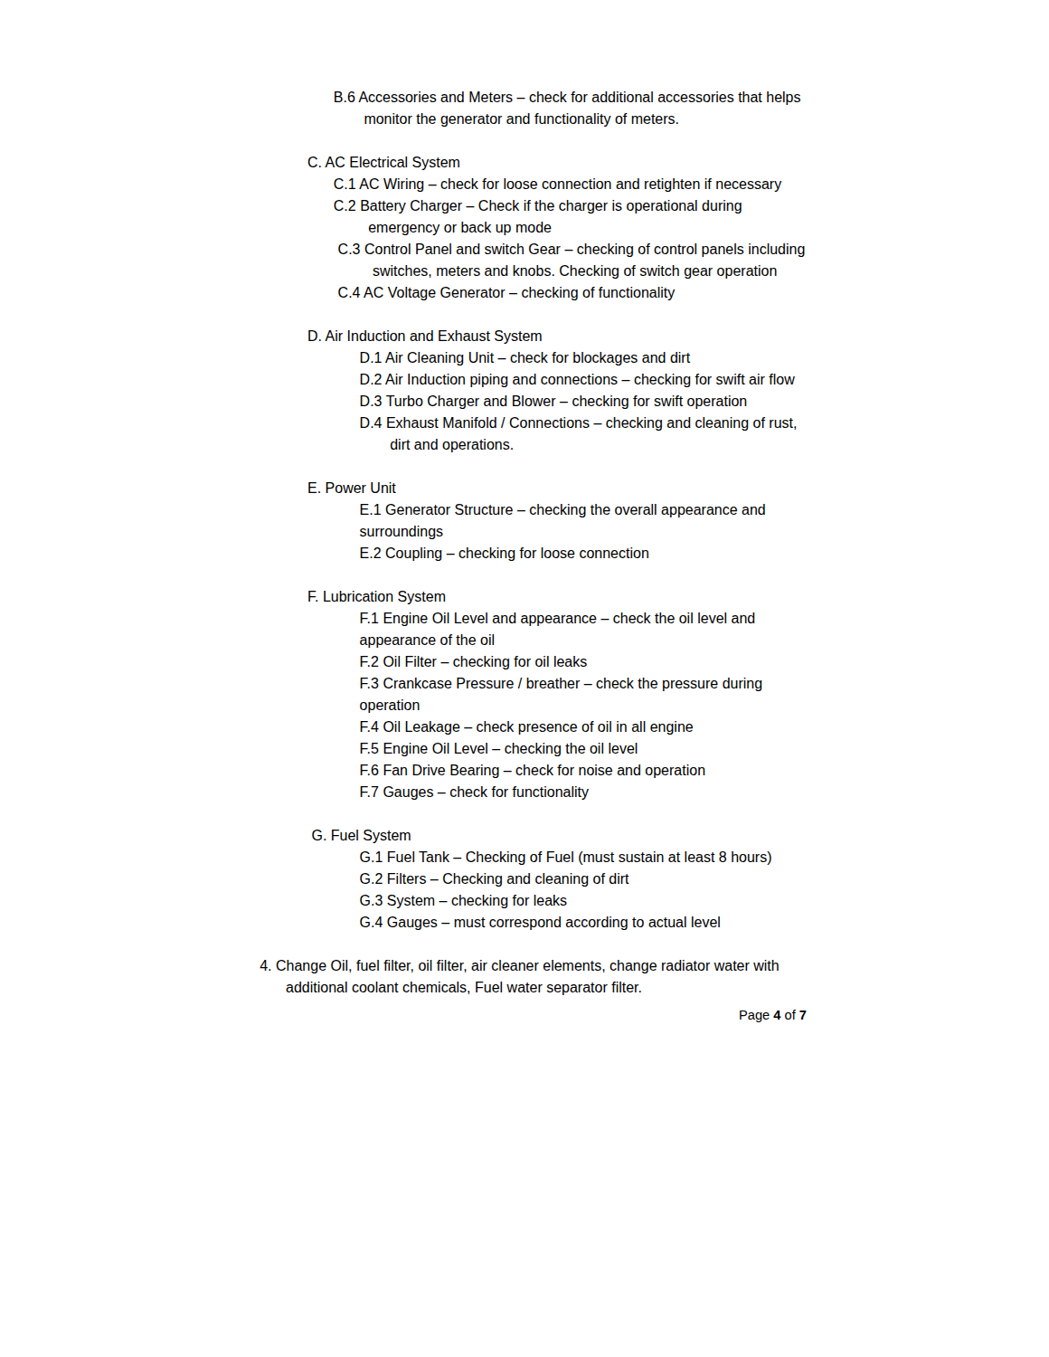B.6 Accessories and Meters – check for additional accessories that helps monitor the generator and functionality of meters.
C. AC Electrical System
C.1 AC Wiring – check for loose connection and retighten if necessary
C.2 Battery Charger – Check if the charger is operational during emergency or back up mode
C.3 Control Panel and switch Gear – checking of control panels including switches, meters and knobs. Checking of switch gear operation
C.4 AC Voltage Generator – checking of functionality
D. Air Induction and Exhaust System
D.1 Air Cleaning Unit – check for blockages and dirt
D.2 Air Induction piping and connections – checking for swift air flow
D.3 Turbo Charger and Blower – checking for swift operation
D.4 Exhaust Manifold / Connections – checking and cleaning of rust, dirt and operations.
E. Power Unit
E.1 Generator Structure – checking the overall appearance and surroundings
E.2 Coupling – checking for loose connection
F. Lubrication System
F.1 Engine Oil Level and appearance – check the oil level and appearance of the oil
F.2 Oil Filter – checking for oil leaks
F.3 Crankcase Pressure / breather – check the pressure during operation
F.4 Oil Leakage – check presence of oil in all engine
F.5 Engine Oil Level – checking the oil level
F.6 Fan Drive Bearing – check for noise and operation
F.7 Gauges – check for functionality
G. Fuel System
G.1 Fuel Tank – Checking of Fuel (must sustain at least 8 hours)
G.2 Filters – Checking and cleaning of dirt
G.3 System – checking for leaks
G.4 Gauges – must correspond according to actual level
4. Change Oil, fuel filter, oil filter, air cleaner elements, change radiator water with additional coolant chemicals, Fuel water separator filter.
Page 4 of 7